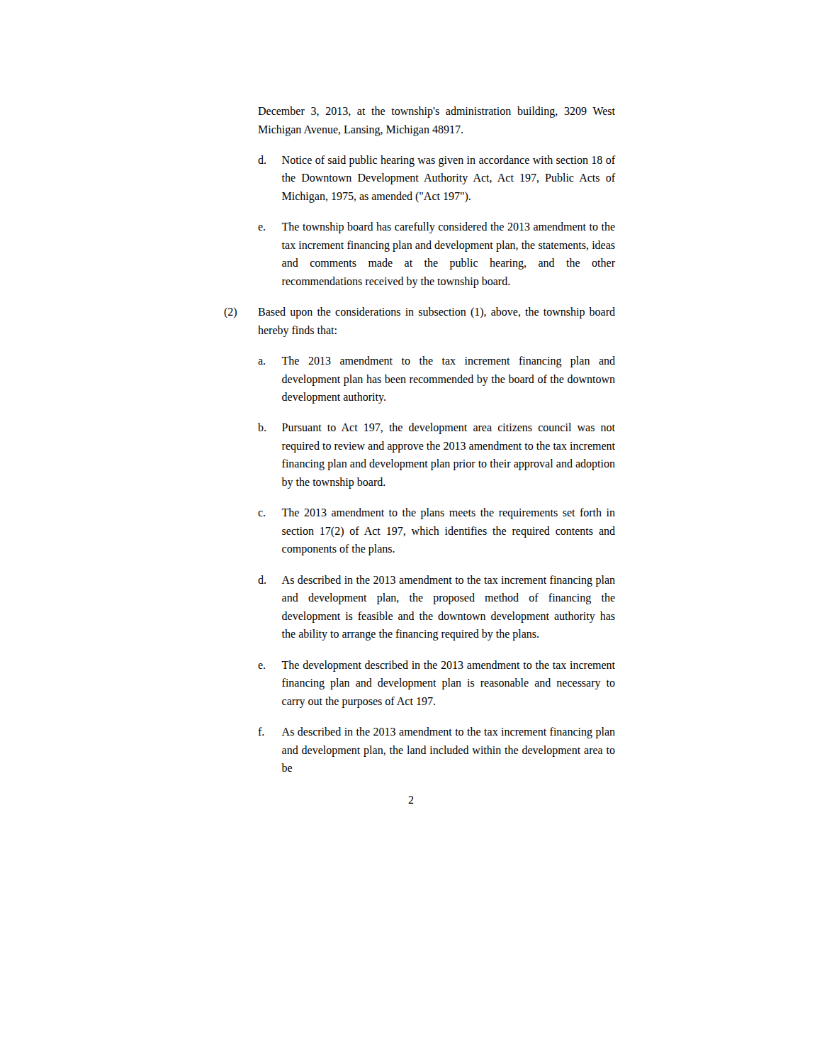December 3, 2013, at the township's administration building, 3209 West Michigan Avenue, Lansing, Michigan 48917.
d. Notice of said public hearing was given in accordance with section 18 of the Downtown Development Authority Act, Act 197, Public Acts of Michigan, 1975, as amended ("Act 197").
e. The township board has carefully considered the 2013 amendment to the tax increment financing plan and development plan, the statements, ideas and comments made at the public hearing, and the other recommendations received by the township board.
(2) Based upon the considerations in subsection (1), above, the township board hereby finds that:
a. The 2013 amendment to the tax increment financing plan and development plan has been recommended by the board of the downtown development authority.
b. Pursuant to Act 197, the development area citizens council was not required to review and approve the 2013 amendment to the tax increment financing plan and development plan prior to their approval and adoption by the township board.
c. The 2013 amendment to the plans meets the requirements set forth in section 17(2) of Act 197, which identifies the required contents and components of the plans.
d. As described in the 2013 amendment to the tax increment financing plan and development plan, the proposed method of financing the development is feasible and the downtown development authority has the ability to arrange the financing required by the plans.
e. The development described in the 2013 amendment to the tax increment financing plan and development plan is reasonable and necessary to carry out the purposes of Act 197.
f. As described in the 2013 amendment to the tax increment financing plan and development plan, the land included within the development area to be
2